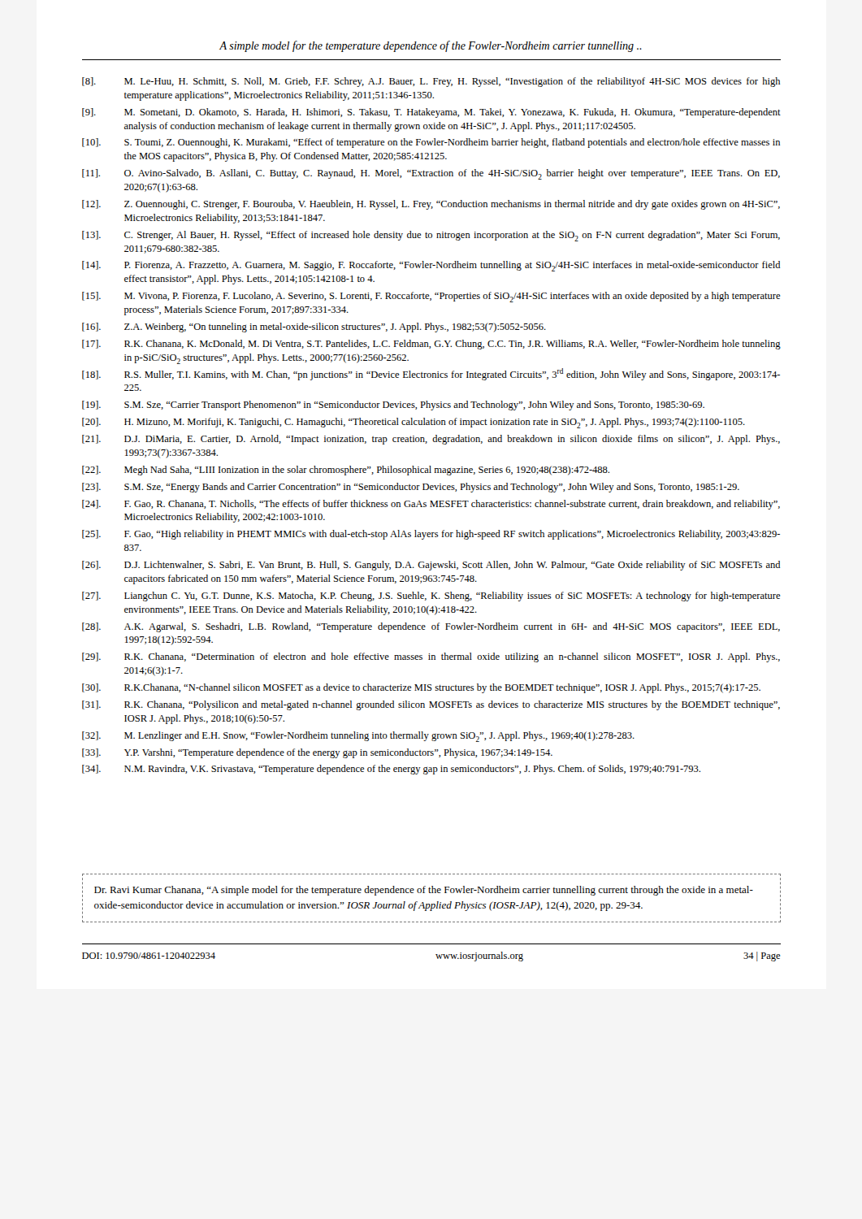A simple model for the temperature dependence of the Fowler-Nordheim carrier tunnelling ..
[8]. M. Le-Huu, H. Schmitt, S. Noll, M. Grieb, F.F. Schrey, A.J. Bauer, L. Frey, H. Ryssel, “Investigation of the reliabilityof 4H-SiC MOS devices for high temperature applications”, Microelectronics Reliability, 2011;51:1346-1350.
[9]. M. Sometani, D. Okamoto, S. Harada, H. Ishimori, S. Takasu, T. Hatakeyama, M. Takei, Y. Yonezawa, K. Fukuda, H. Okumura, “Temperature-dependent analysis of conduction mechanism of leakage current in thermally grown oxide on 4H-SiC”, J. Appl. Phys., 2011;117:024505.
[10]. S. Toumi, Z. Ouennoughi, K. Murakami, “Effect of temperature on the Fowler-Nordheim barrier height, flatband potentials and electron/hole effective masses in the MOS capacitors”, Physica B, Phy. Of Condensed Matter, 2020;585:412125.
[11]. O. Avino-Salvado, B. Asllani, C. Buttay, C. Raynaud, H. Morel, “Extraction of the 4H-SiC/SiO2 barrier height over temperature”, IEEE Trans. On ED, 2020;67(1):63-68.
[12]. Z. Ouennoughi, C. Strenger, F. Bourouba, V. Haeublein, H. Ryssel, L. Frey, “Conduction mechanisms in thermal nitride and dry gate oxides grown on 4H-SiC”, Microelectronics Reliability, 2013;53:1841-1847.
[13]. C. Strenger, Al Bauer, H. Ryssel, “Effect of increased hole density due to nitrogen incorporation at the SiO2 on F-N current degradation”, Mater Sci Forum, 2011;679-680:382-385.
[14]. P. Fiorenza, A. Frazzetto, A. Guarnera, M. Saggio, F. Roccaforte, “Fowler-Nordheim tunnelling at SiO2/4H-SiC interfaces in metal-oxide-semiconductor field effect transistor”, Appl. Phys. Letts., 2014;105:142108-1 to 4.
[15]. M. Vivona, P. Fiorenza, F. Lucolano, A. Severino, S. Lorenti, F. Roccaforte, “Properties of SiO2/4H-SiC interfaces with an oxide deposited by a high temperature process”, Materials Science Forum, 2017;897:331-334.
[16]. Z.A. Weinberg, “On tunneling in metal-oxide-silicon structures”, J. Appl. Phys., 1982;53(7):5052-5056.
[17]. R.K. Chanana, K. McDonald, M. Di Ventra, S.T. Pantelides, L.C. Feldman, G.Y. Chung, C.C. Tin, J.R. Williams, R.A. Weller, “Fowler-Nordheim hole tunneling in p-SiC/SiO2 structures”, Appl. Phys. Letts., 2000;77(16):2560-2562.
[18]. R.S. Muller, T.I. Kamins, with M. Chan, “pn junctions” in “Device Electronics for Integrated Circuits”, 3rd edition, John Wiley and Sons, Singapore, 2003:174-225.
[19]. S.M. Sze, “Carrier Transport Phenomenon” in “Semiconductor Devices, Physics and Technology”, John Wiley and Sons, Toronto, 1985:30-69.
[20]. H. Mizuno, M. Morifuji, K. Taniguchi, C. Hamaguchi, “Theoretical calculation of impact ionization rate in SiO2”, J. Appl. Phys., 1993;74(2):1100-1105.
[21]. D.J. DiMaria, E. Cartier, D. Arnold, “Impact ionization, trap creation, degradation, and breakdown in silicon dioxide films on silicon”, J. Appl. Phys., 1993;73(7):3367-3384.
[22]. Megh Nad Saha, “LIII Ionization in the solar chromosphere”, Philosophical magazine, Series 6, 1920;48(238):472-488.
[23]. S.M. Sze, “Energy Bands and Carrier Concentration” in “Semiconductor Devices, Physics and Technology”, John Wiley and Sons, Toronto, 1985:1-29.
[24]. F. Gao, R. Chanana, T. Nicholls, “The effects of buffer thickness on GaAs MESFET characteristics: channel-substrate current, drain breakdown, and reliability”, Microelectronics Reliability, 2002;42:1003-1010.
[25]. F. Gao, “High reliability in PHEMT MMICs with dual-etch-stop AlAs layers for high-speed RF switch applications”, Microelectronics Reliability, 2003;43:829-837.
[26]. D.J. Lichtenwalner, S. Sabri, E. Van Brunt, B. Hull, S. Ganguly, D.A. Gajewski, Scott Allen, John W. Palmour, “Gate Oxide reliability of SiC MOSFETs and capacitors fabricated on 150 mm wafers”, Material Science Forum, 2019;963:745-748.
[27]. Liangchun C. Yu, G.T. Dunne, K.S. Matocha, K.P. Cheung, J.S. Suehle, K. Sheng, “Reliability issues of SiC MOSFETs: A technology for high-temperature environments”, IEEE Trans. On Device and Materials Reliability, 2010;10(4):418-422.
[28]. A.K. Agarwal, S. Seshadri, L.B. Rowland, “Temperature dependence of Fowler-Nordheim current in 6H- and 4H-SiC MOS capacitors”, IEEE EDL, 1997;18(12):592-594.
[29]. R.K. Chanana, “Determination of electron and hole effective masses in thermal oxide utilizing an n-channel silicon MOSFET”, IOSR J. Appl. Phys., 2014;6(3):1-7.
[30]. R.K.Chanana, “N-channel silicon MOSFET as a device to characterize MIS structures by the BOEMDET technique”, IOSR J. Appl. Phys., 2015;7(4):17-25.
[31]. R.K. Chanana, “Polysilicon and metal-gated n-channel grounded silicon MOSFETs as devices to characterize MIS structures by the BOEMDET technique”, IOSR J. Appl. Phys., 2018;10(6):50-57.
[32]. M. Lenzlinger and E.H. Snow, “Fowler-Nordheim tunneling into thermally grown SiO2”, J. Appl. Phys., 1969;40(1):278-283.
[33]. Y.P. Varshni, “Temperature dependence of the energy gap in semiconductors”, Physica, 1967;34:149-154.
[34]. N.M. Ravindra, V.K. Srivastava, “Temperature dependence of the energy gap in semiconductors”, J. Phys. Chem. of Solids, 1979;40:791-793.
Dr. Ravi Kumar Chanana, “A simple model for the temperature dependence of the Fowler-Nordheim carrier tunnelling current through the oxide in a metal-oxide-semiconductor device in accumulation or inversion.” IOSR Journal of Applied Physics (IOSR-JAP), 12(4), 2020, pp. 29-34.
DOI: 10.9790/4861-1204022934
www.iosrjournals.org
34 | Page